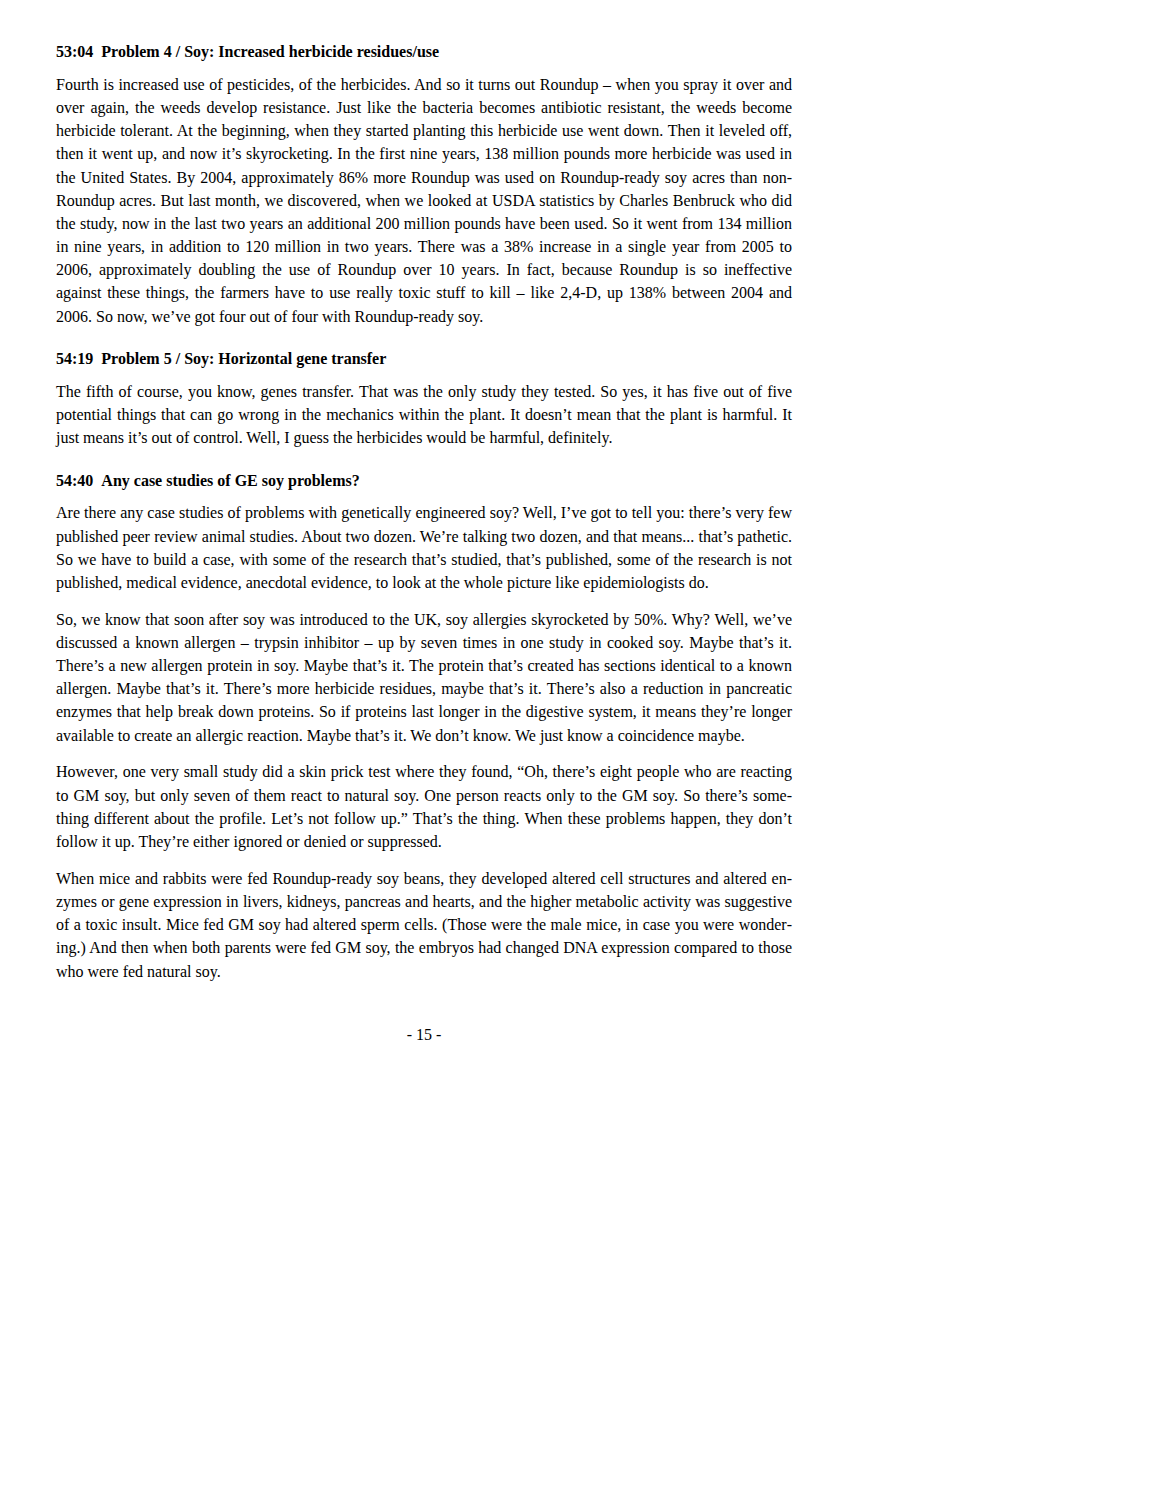53:04 Problem 4 / Soy: Increased herbicide residues/use
Fourth is increased use of pesticides, of the herbicides. And so it turns out Roundup – when you spray it over and over again, the weeds develop resistance. Just like the bacteria becomes antibiotic resistant, the weeds become herbicide tolerant. At the beginning, when they started planting this herbicide use went down. Then it leveled off, then it went up, and now it’s skyrocketing. In the first nine years, 138 million pounds more herbicide was used in the United States. By 2004, approximately 86% more Roundup was used on Roundup-ready soy acres than non-Roundup acres. But last month, we discovered, when we looked at USDA statistics by Charles Benbruck who did the study, now in the last two years an additional 200 million pounds have been used. So it went from 134 million in nine years, in addition to 120 million in two years. There was a 38% increase in a single year from 2005 to 2006, approximately doubling the use of Roundup over 10 years. In fact, because Roundup is so ineffective against these things, the farmers have to use really toxic stuff to kill – like 2,4-D, up 138% between 2004 and 2006. So now, we’ve got four out of four with Roundup-ready soy.
54:19 Problem 5 / Soy: Horizontal gene transfer
The fifth of course, you know, genes transfer. That was the only study they tested. So yes, it has five out of five potential things that can go wrong in the mechanics within the plant. It doesn’t mean that the plant is harmful. It just means it’s out of control. Well, I guess the herbicides would be harmful, definitely.
54:40 Any case studies of GE soy problems?
Are there any case studies of problems with genetically engineered soy? Well, I’ve got to tell you: there’s very few published peer review animal studies. About two dozen. We’re talking two dozen, and that means... that’s pathetic. So we have to build a case, with some of the research that’s studied, that’s published, some of the research is not published, medical evidence, anecdotal evidence, to look at the whole picture like epidemiologists do.
So, we know that soon after soy was introduced to the UK, soy allergies skyrocketed by 50%. Why? Well, we’ve discussed a known allergen – trypsin inhibitor – up by seven times in one study in cooked soy. Maybe that’s it. There’s a new allergen protein in soy. Maybe that’s it. The protein that’s created has sections identical to a known allergen. Maybe that’s it. There’s more herbicide residues, maybe that’s it. There’s also a reduction in pancreatic enzymes that help break down proteins. So if proteins last longer in the digestive system, it means they’re longer available to create an allergic reaction. Maybe that’s it. We don’t know. We just know a coincidence maybe.
However, one very small study did a skin prick test where they found, “Oh, there’s eight people who are reacting to GM soy, but only seven of them react to natural soy. One person reacts only to the GM soy. So there’s something different about the profile. Let’s not follow up.” That’s the thing. When these problems happen, they don’t follow it up. They’re either ignored or denied or suppressed.
When mice and rabbits were fed Roundup-ready soy beans, they developed altered cell structures and altered enzymes or gene expression in livers, kidneys, pancreas and hearts, and the higher metabolic activity was suggestive of a toxic insult. Mice fed GM soy had altered sperm cells. (Those were the male mice, in case you were wondering.) And then when both parents were fed GM soy, the embryos had changed DNA expression compared to those who were fed natural soy.
- 15 -